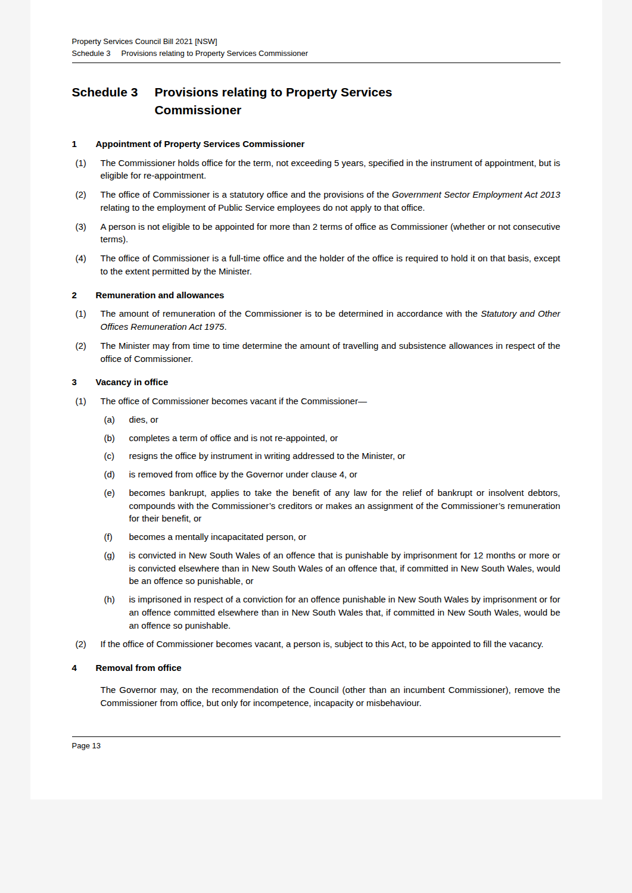Property Services Council Bill 2021 [NSW] Schedule 3 Provisions relating to Property Services Commissioner
Schedule 3
Provisions relating to Property Services
Commissioner
1 Appointment of Property Services Commissioner
(1) The Commissioner holds office for the term, not exceeding 5 years, specified in the instrument of appointment, but is eligible for re-appointment.
(2) The office of Commissioner is a statutory office and the provisions of the Government Sector Employment Act 2013 relating to the employment of Public Service employees do not apply to that office.
(3) A person is not eligible to be appointed for more than 2 terms of office as Commissioner (whether or not consecutive terms).
(4) The office of Commissioner is a full-time office and the holder of the office is required to hold it on that basis, except to the extent permitted by the Minister.
2 Remuneration and allowances
(1) The amount of remuneration of the Commissioner is to be determined in accordance with the Statutory and Other Offices Remuneration Act 1975.
(2) The Minister may from time to time determine the amount of travelling and subsistence allowances in respect of the office of Commissioner.
3 Vacancy in office
(1) The office of Commissioner becomes vacant if the Commissioner—
(a) dies, or
(b) completes a term of office and is not re-appointed, or
(c) resigns the office by instrument in writing addressed to the Minister, or
(d) is removed from office by the Governor under clause 4, or
(e) becomes bankrupt, applies to take the benefit of any law for the relief of bankrupt or insolvent debtors, compounds with the Commissioner’s creditors or makes an assignment of the Commissioner’s remuneration for their benefit, or
(f) becomes a mentally incapacitated person, or
(g) is convicted in New South Wales of an offence that is punishable by imprisonment for 12 months or more or is convicted elsewhere than in New South Wales of an offence that, if committed in New South Wales, would be an offence so punishable, or
(h) is imprisoned in respect of a conviction for an offence punishable in New South Wales by imprisonment or for an offence committed elsewhere than in New South Wales that, if committed in New South Wales, would be an offence so punishable.
(2) If the office of Commissioner becomes vacant, a person is, subject to this Act, to be appointed to fill the vacancy.
4 Removal from office
The Governor may, on the recommendation of the Council (other than an incumbent Commissioner), remove the Commissioner from office, but only for incompetence, incapacity or misbehaviour.
Page 13